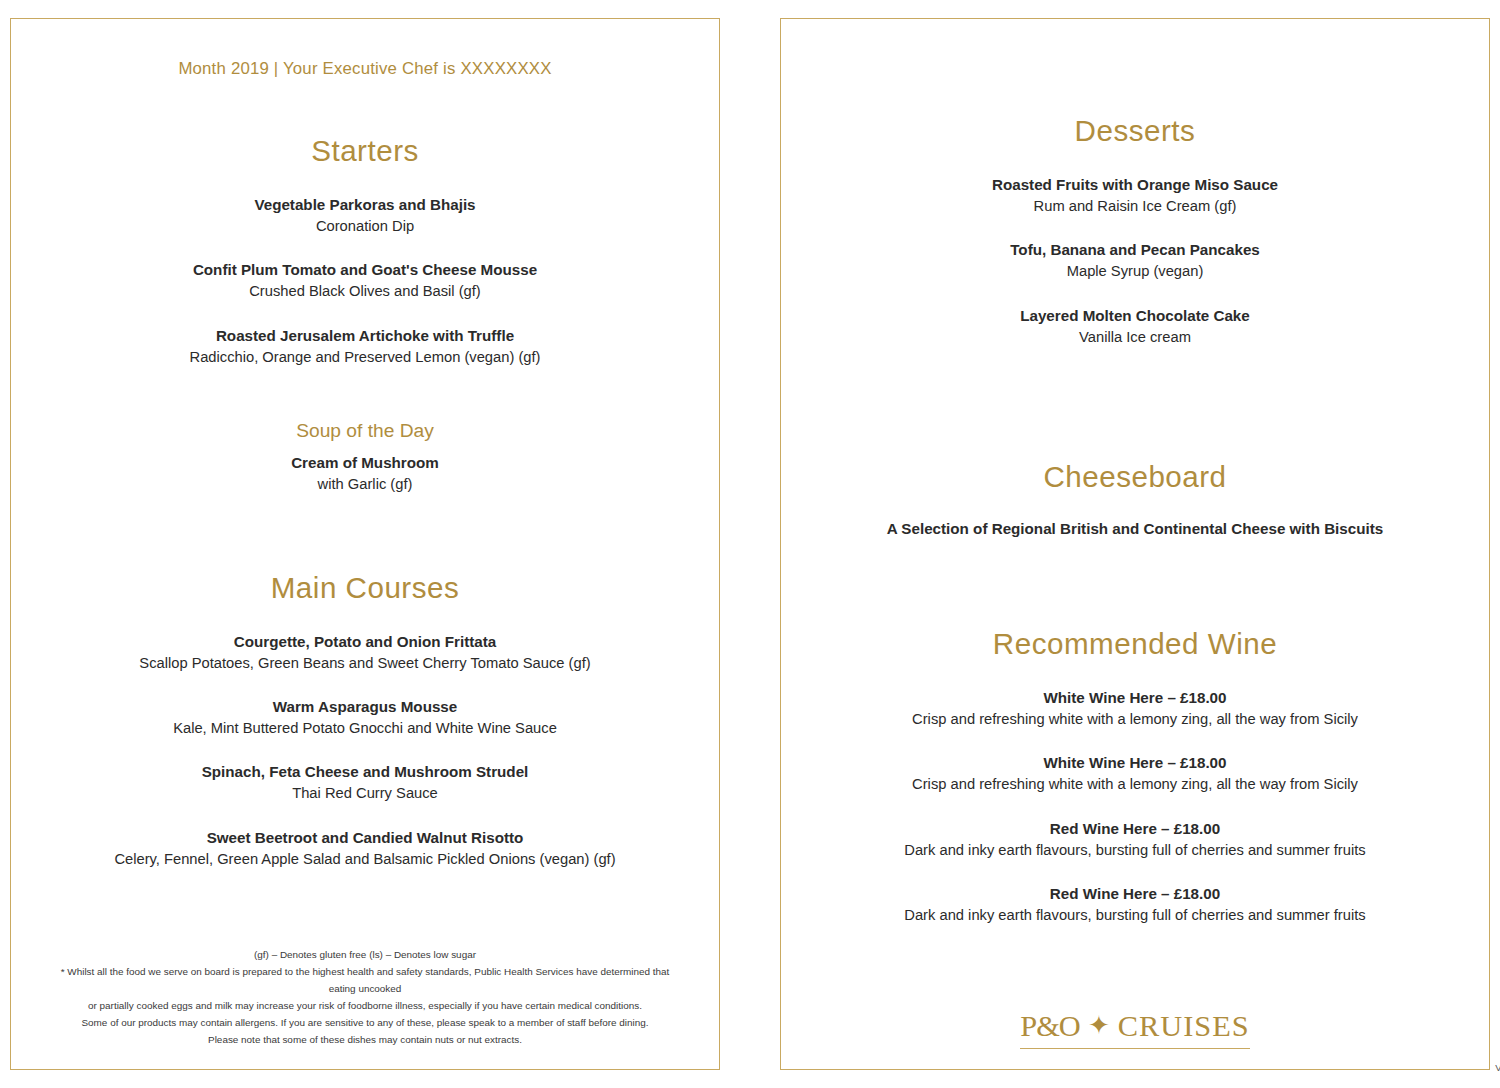Month 2019 | Your Executive Chef is XXXXXXXX
Starters
Vegetable Parkoras and Bhajis Coronation Dip
Confit Plum Tomato and Goat's Cheese Mousse Crushed Black Olives and Basil (gf)
Roasted Jerusalem Artichoke with Truffle Radicchio, Orange and Preserved Lemon (vegan) (gf)
Soup of the Day
Cream of Mushroom with Garlic (gf)
Main Courses
Courgette, Potato and Onion Frittata Scallop Potatoes, Green Beans and Sweet Cherry Tomato Sauce (gf)
Warm Asparagus Mousse Kale, Mint Buttered Potato Gnocchi and White Wine Sauce
Spinach, Feta Cheese and Mushroom Strudel Thai Red Curry Sauce
Sweet Beetroot and Candied Walnut Risotto Celery, Fennel, Green Apple Salad and Balsamic Pickled Onions (vegan) (gf)
(gf) – Denotes gluten free (ls) – Denotes low sugar
* Whilst all the food we serve on board is prepared to the highest health and safety standards, Public Health Services have determined that eating uncooked
or partially cooked eggs and milk may increase your risk of foodborne illness, especially if you have certain medical conditions.
Some of our products may contain allergens. If you are sensitive to any of these, please speak to a member of staff before dining.
Please note that some of these dishes may contain nuts or nut extracts.
Desserts
Roasted Fruits with Orange Miso Sauce Rum and Raisin Ice Cream (gf)
Tofu, Banana and Pecan Pancakes Maple Syrup (vegan)
Layered Molten Chocolate Cake Vanilla Ice cream
Cheeseboard
A Selection of Regional British and Continental Cheese with Biscuits
Recommended Wine
White Wine Here – £18.00 Crisp and refreshing white with a lemony zing, all the way from Sicily
White Wine Here – £18.00 Crisp and refreshing white with a lemony zing, all the way from Sicily
Red Wine Here – £18.00 Dark and inky earth flavours, bursting full of cherries and summer fruits
Red Wine Here – £18.00 Dark and inky earth flavours, bursting full of cherries and summer fruits
P&O ✦ CRUISES
V2